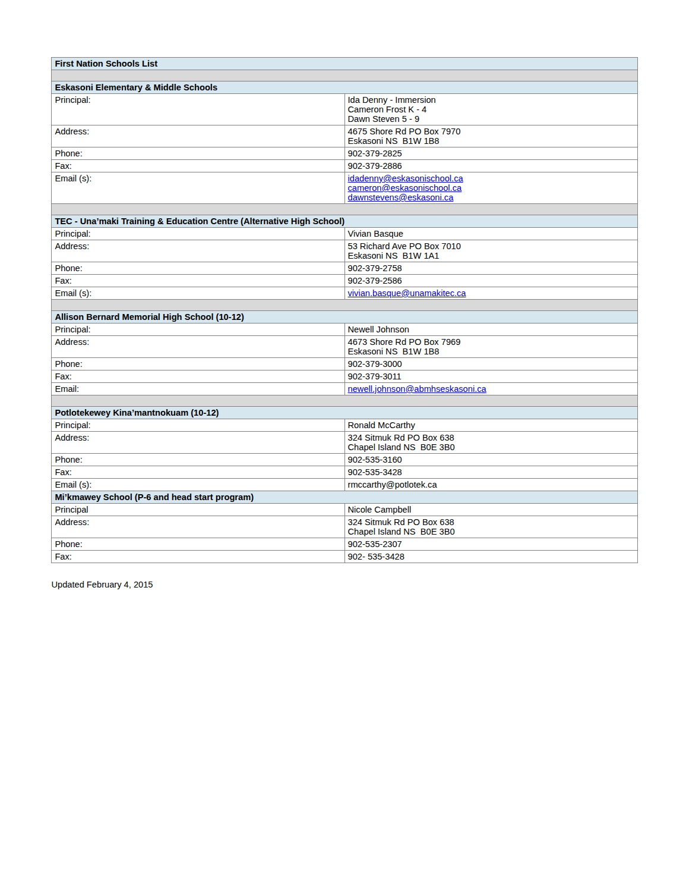| First Nation Schools List |
| Eskasoni Elementary & Middle Schools |
| Principal: | Ida Denny - Immersion Cameron Frost K - 4 Dawn Steven 5 - 9 |
| Address: | 4675 Shore Rd PO Box 7970 Eskasoni NS B1W 1B8 |
| Phone: | 902-379-2825 |
| Fax: | 902-379-2886 |
| Email (s): | idadenny@eskasonischool.ca cameron@eskasonischool.ca dawnstevens@eskasoni.ca |
| TEC - Una’maki Training & Education Centre (Alternative High School) |
| Principal: | Vivian Basque |
| Address: | 53 Richard Ave PO Box 7010 Eskasoni NS B1W 1A1 |
| Phone: | 902-379-2758 |
| Fax: | 902-379-2586 |
| Email (s): | vivian.basque@unamakitec.ca |
| Allison Bernard Memorial High School (10-12) |
| Principal: | Newell Johnson |
| Address: | 4673 Shore Rd PO Box 7969 Eskasoni NS B1W 1B8 |
| Phone: | 902-379-3000 |
| Fax: | 902-379-3011 |
| Email: | newell.johnson@abmhseskasoni.ca |
| Potlotekewey Kina’mantnokuam (10-12) |
| Principal: | Ronald McCarthy |
| Address: | 324 Sitmuk Rd PO Box 638 Chapel Island NS B0E 3B0 |
| Phone: | 902-535-3160 |
| Fax: | 902-535-3428 |
| Email (s): | rmccarthy@potlotek.ca |
| Mi’kmawey School (P-6 and head start program) |
| Principal | Nicole Campbell |
| Address: | 324 Sitmuk Rd PO Box 638 Chapel Island NS B0E 3B0 |
| Phone: | 902-535-2307 |
| Fax: | 902- 535-3428 |
Updated February 4, 2015